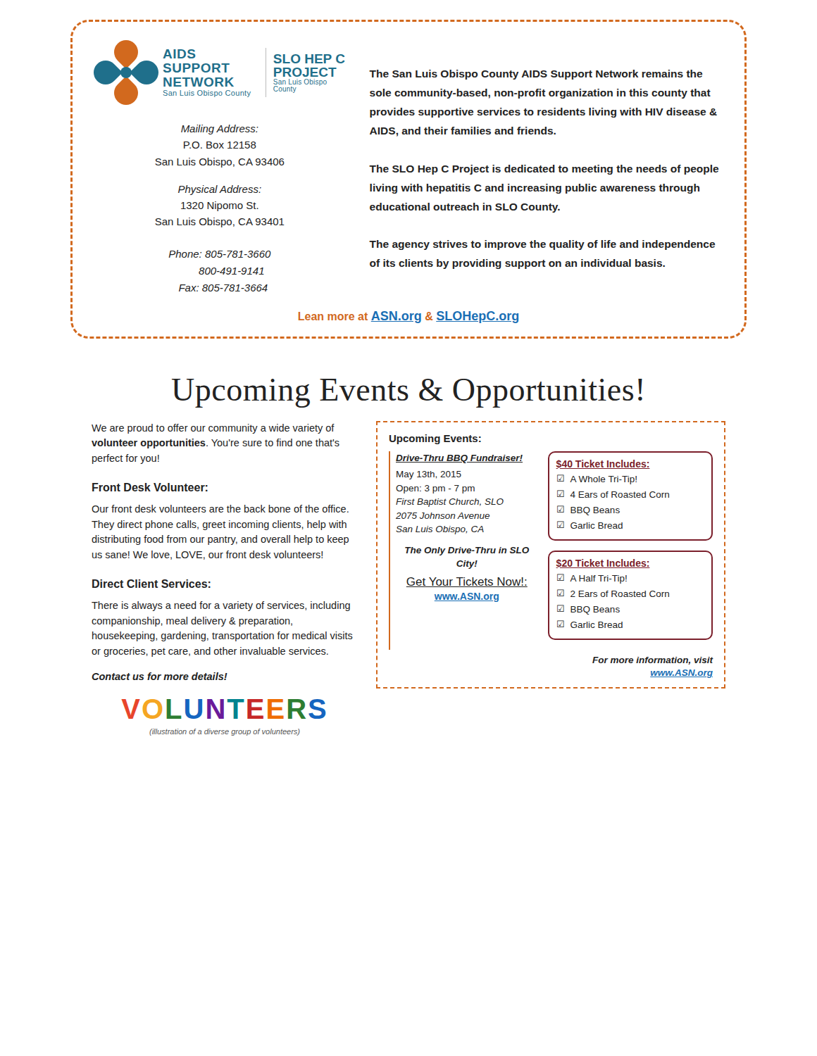AIDS SUPPORT
NETWORK
San Luis Obispo County
SLO HEP C
PROJECT San Luis Obispo County
Mailing Address:
P.O. Box 12158
San Luis Obispo, CA 93406
Physical Address:
1320 Nipomo St.
San Luis Obispo, CA 93401
Phone: 805-781-3660
800-491-9141
Fax: 805-781-3664
The San Luis Obispo County AIDS Support Network remains the sole community-based, non-profit organization in this county that provides supportive services to residents living with HIV disease & AIDS, and their families and friends.
The SLO Hep C Project is dedicated to meeting the needs of people living with hepatitis C and increasing public awareness through educational outreach in SLO County.
The agency strives to improve the quality of life and independence of its clients by providing support on an individual basis.
Lean more at ASN.org & SLOHepC.org
Upcoming Events & Opportunities!
We are proud to offer our community a wide variety of volunteer opportunities. You're sure to find one that's perfect for you!
Front Desk Volunteer:
Our front desk volunteers are the back bone of the office. They direct phone calls, greet incoming clients, help with distributing food from our pantry, and overall help to keep us sane! We love, LOVE, our front desk volunteers!
Direct Client Services:
There is always a need for a variety of services, including companionship, meal delivery & preparation, housekeeping, gardening, transportation for medical visits or groceries, pet care, and other invaluable services.
Contact us for more details!
VOLUNTEERS
(illustration of a diverse group of volunteers)
Upcoming Events:
Drive-Thru BBQ Fundraiser! May 13th, 2015
Open: 3 pm - 7 pm
First Baptist Church, SLO
2075 Johnson Avenue
San Luis Obispo, CA
The Only Drive-Thru in SLO City!
Get Your Tickets Now!: www.ASN.org
$40 Ticket Includes:
☑A Whole Tri-Tip!
☑4 Ears of Roasted Corn
☑BBQ Beans
☑Garlic Bread
$20 Ticket Includes:
☑A Half Tri-Tip!
☑2 Ears of Roasted Corn
☑BBQ Beans
☑Garlic Bread
For more information, visit
www.ASN.org